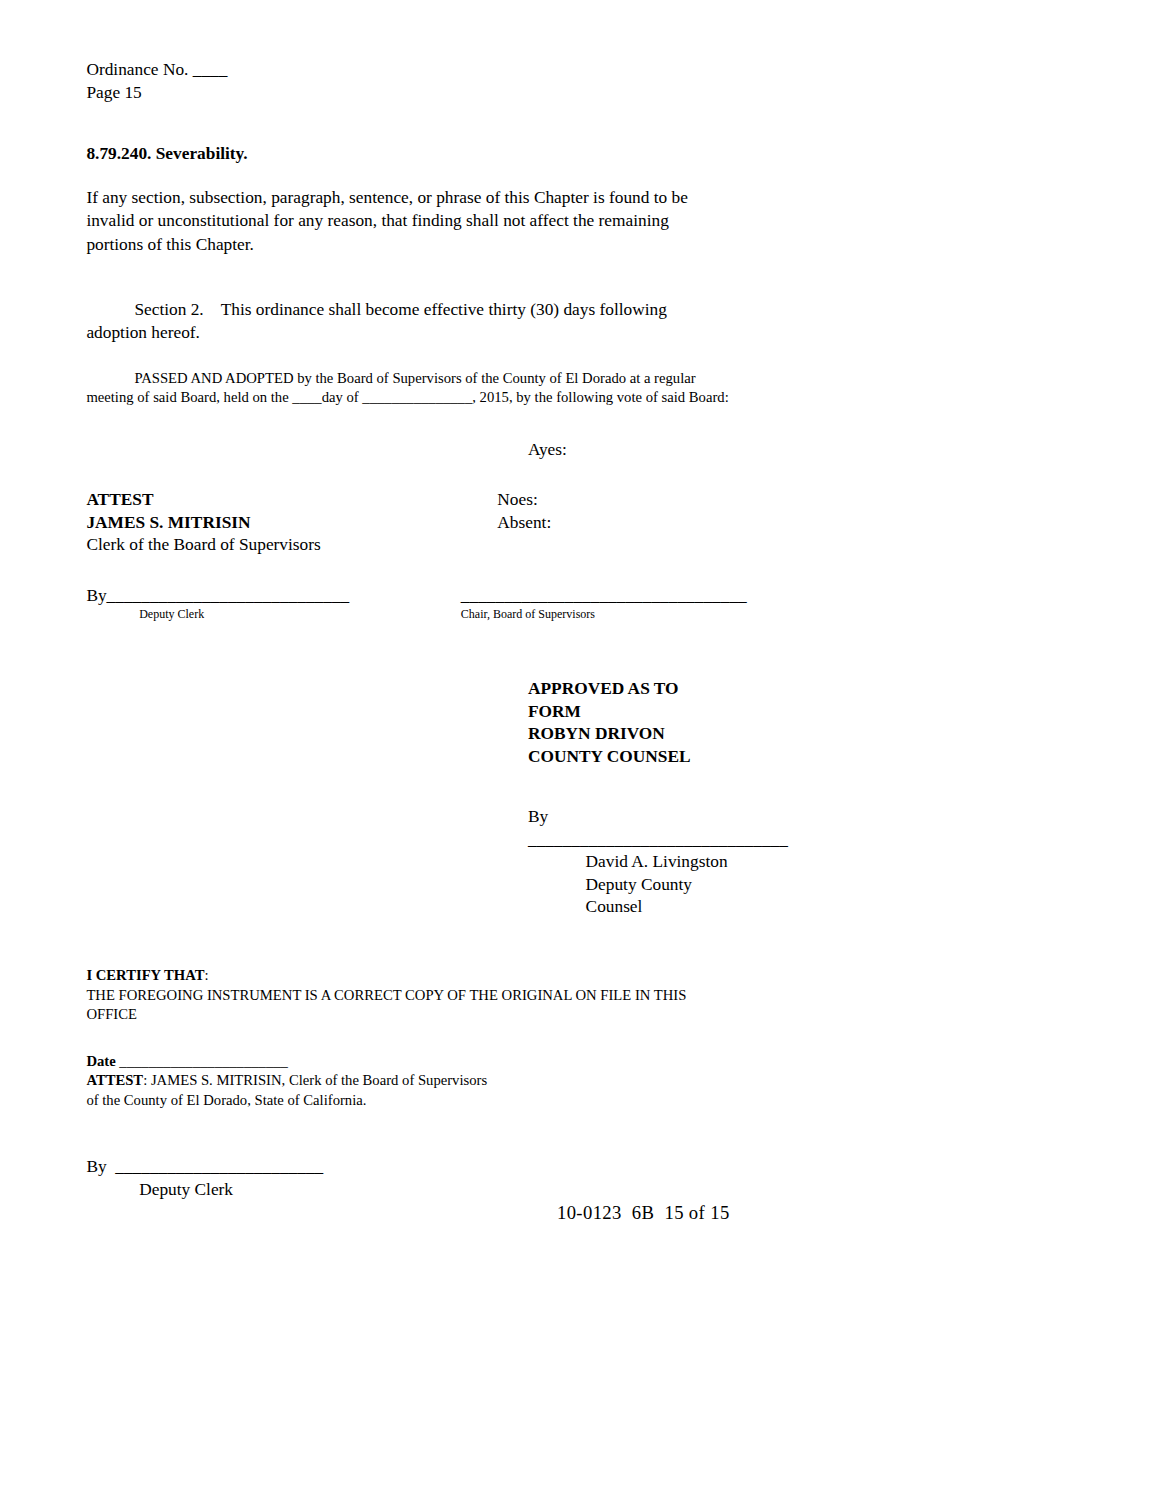Ordinance No. ____
Page 15
8.79.240. Severability.
If any section, subsection, paragraph, sentence, or phrase of this Chapter is found to be invalid or unconstitutional for any reason, that finding shall not affect the remaining portions of this Chapter.
Section 2. This ordinance shall become effective thirty (30) days following adoption hereof.
PASSED AND ADOPTED by the Board of Supervisors of the County of El Dorado at a regular meeting of said Board, held on the ____day of _______________, 2015, by the following vote of said Board:
Ayes:
ATTEST
JAMES S. MITRISIN
Clerk of the Board of Supervisors
Noes:
Absent:
By____________________________
Deputy Clerk
_________________________________
Chair, Board of Supervisors
APPROVED AS TO FORM
ROBYN DRIVON
COUNTY COUNSEL
By ______________________________
David A. Livingston
Deputy County Counsel
I CERTIFY THAT:
THE FOREGOING INSTRUMENT IS A CORRECT COPY OF THE ORIGINAL ON FILE IN THIS OFFICE
Date _______________________
ATTEST: JAMES S. MITRISIN, Clerk of the Board of Supervisors
of the County of El Dorado, State of California.
By ________________________
Deputy Clerk
10-0123 6B 15 of 15